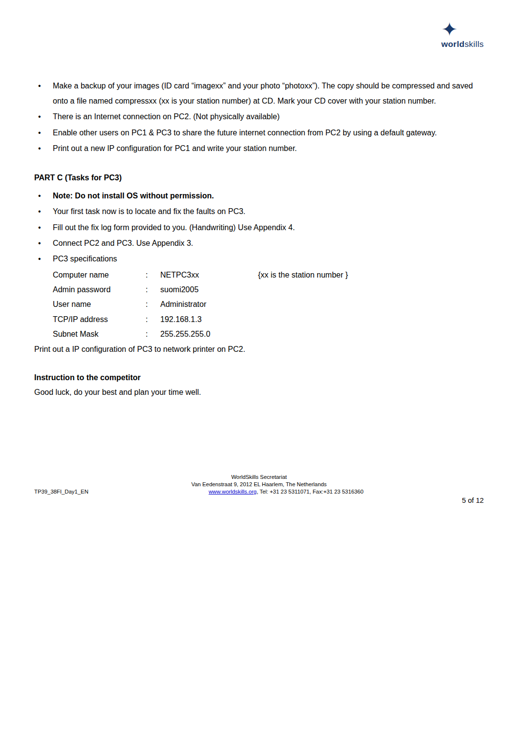✦
worldskills
Make a backup of your images (ID card “imagexx” and your photo “photoxx”). The copy should be compressed and saved onto a file named compressxx (xx is your station number) at CD. Mark your CD cover with your station number.
There is an Internet connection on PC2. (Not physically available)
Enable other users on PC1 & PC3 to share the future internet connection from PC2 by using a default gateway.
Print out a new IP configuration for PC1 and write your station number.
PART C (Tasks for PC3)
Note: Do not install OS without permission.
Your first task now is to locate and fix the faults on PC3.
Fill out the fix log form provided to you. (Handwriting) Use Appendix 4.
Connect PC2 and PC3. Use Appendix 3.
PC3 specifications
| Computer name | : | NETPC3xx | {xx is the station number } |
| Admin password | : | suomi2005 | |
| User name | : | Administrator | |
| TCP/IP address | : | 192.168.1.3 | |
| Subnet Mask | : | 255.255.255.0 | |
Print out a IP configuration of PC3 to network printer on PC2.
Instruction to the competitor
Good luck, do your best and plan your time well.
WorldSkills Secretariat
Van Eedenstraat 9, 2012 EL Haarlem, The Netherlands
TP39_38FI_Day1_EN
www.worldskills.org, Tel: +31 23 5311071, Fax:+31 23 5316360
5 of 12